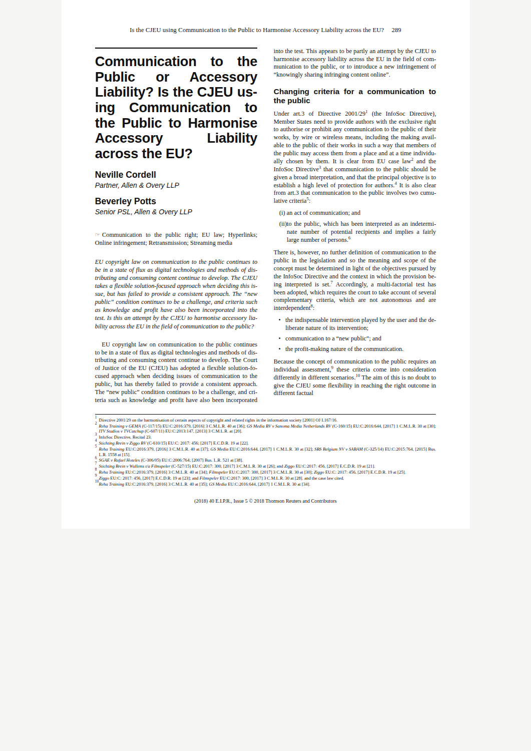Is the CJEU using Communication to the Public to Harmonise Accessory Liability across the EU?289
Communication to the Public or Accessory Liability? Is the CJEU using Communication to the Public to Harmonise Accessory Liability across the EU?
Neville Cordell
Partner, Allen & Overy LLP
Beverley Potts
Senior PSL, Allen & Overy LLP
☞Communication to the public right; EU law; Hyperlinks; Online infringement; Retransmission; Streaming media
EU copyright law on communication to the public continues to be in a state of flux as digital technologies and methods of distributing and consuming content continue to develop. The CJEU takes a flexible solution-focused approach when deciding this issue, but has failed to provide a consistent approach. The “new public” condition continues to be a challenge, and criteria such as knowledge and profit have also been incorporated into the test. Is this an attempt by the CJEU to harmonise accessory liability across the EU in the field of communication to the public?
EU copyright law on communication to the public continues to be in a state of flux as digital technologies and methods of distributing and consuming content continue to develop. The Court of Justice of the EU (CJEU) has adopted a flexible solution-focused approach when deciding issues of communication to the public, but has thereby failed to provide a consistent approach. The “new public” condition continues to be a challenge, and criteria such as knowledge and profit have also been incorporated into the test. This appears to be partly an attempt by the CJEU to harmonise accessory liability across the EU in the field of communication to the public, or to introduce a new infringement of “knowingly sharing infringing content online”.
Changing criteria for a communication to the public
Under art.3 of Directive 2001/291 (the InfoSoc Directive), Member States need to provide authors with the exclusive right to authorise or prohibit any communication to the public of their works, by wire or wireless means, including the making available to the public of their works in such a way that members of the public may access them from a place and at a time individually chosen by them. It is clear from EU case law2 and the InfoSoc Directive3 that communication to the public should be given a broad interpretation, and that the principal objective is to establish a high level of protection for authors.4 It is also clear from art.3 that communication to the public involves two cumulative criteria5:
(i) an act of communication; and
(ii) to the public, which has been interpreted as an indeterminate number of potential recipients and implies a fairly large number of persons.6
There is, however, no further definition of communication to the public in the legislation and so the meaning and scope of the concept must be determined in light of the objectives pursued by the InfoSoc Directive and the context in which the provision being interpreted is set.7 Accordingly, a multi-factorial test has been adopted, which requires the court to take account of several complementary criteria, which are not autonomous and are interdependent8:
•the indispensable intervention played by the user and the deliberate nature of its intervention;
•communication to a “new public”; and
•the profit-making nature of the communication.
Because the concept of communication to the public requires an individual assessment,9 these criteria come into consideration differently in different scenarios.10 The aim of this is no doubt to give the CJEU some flexibility in reaching the right outcome in different factual
1Directive 2001/29 on the harmonisation of certain aspects of copyright and related rights in the information society [2001] OJ L167/16.
2Reha Training v GEMA (C-117/15) EU:C:2016:379, [2016] 3 C.M.L.R. 40 at [36]; GS Media BV v Sanoma Media Netherlands BV (C-160/15) EU:C:2016:644, [2017] 1 C.M.L.R. 30 at [30]; ITV Studios v TVCatchup (C-607/11) EU:C:2013:147, [2013] 3 C.M.L.R. at [20].
3InfoSoc Directive, Recital 23.
4Stichting Brein v Ziggo BV (C-610/15) EU:C: 2017: 456; [2017] E.C.D.R. 19 at [22].
5Reha Training EU:C:2016:379, [2016] 3 C.M.L.R. 40 at [37]; GS Media EU:C:2016:644, [2017] 1 C.M.L.R. 30 at [32]; SBS Belgium NV v SABAM (C-325/14) EU:C:2015:764, [2015] Bus. L.R. 1558 at [15].
6SGAE v Rafael Hoteles (C-306/05) EU:C:2006:764; [2007] Bus. L.R. 521 at [38].
7Stichting Brein v Wullems t/a Filmspeler (C-527/15) EU:C:2017: 300, [2017] 3 C.M.L.R. 30 at [26]; and Ziggo EU:C:2017: 456, [2017] E.C.D.R. 19 at [21].
8Reha Training EU:C:2016:379, [2016] 3 C.M.L.R. 40 at [34]; Filmspeler EU:C:2017: 300, [2017] 3 C.M.L.R. 30 at [30]; Ziggo EU:C: 2017: 456, [2017] E.C.D.R. 19 at [25].
9Ziggo EU:C: 2017: 456, [2017] E.C.D.R. 19 at [23]; and Filmspeler EU:C:2017: 300, [2017] 3 C.M.L.R. 30 at [28]. and the case law cited.
10Reha Training EU:C:2016:379, [2016] 3 C.M.L.R. 40 at [35]; GS Media EU:C:2016:644, [2017] 1 C.M.L.R. 30 at [34].
(2018) 40 E.I.P.R., Issue 5 © 2018 Thomson Reuters and Contributors